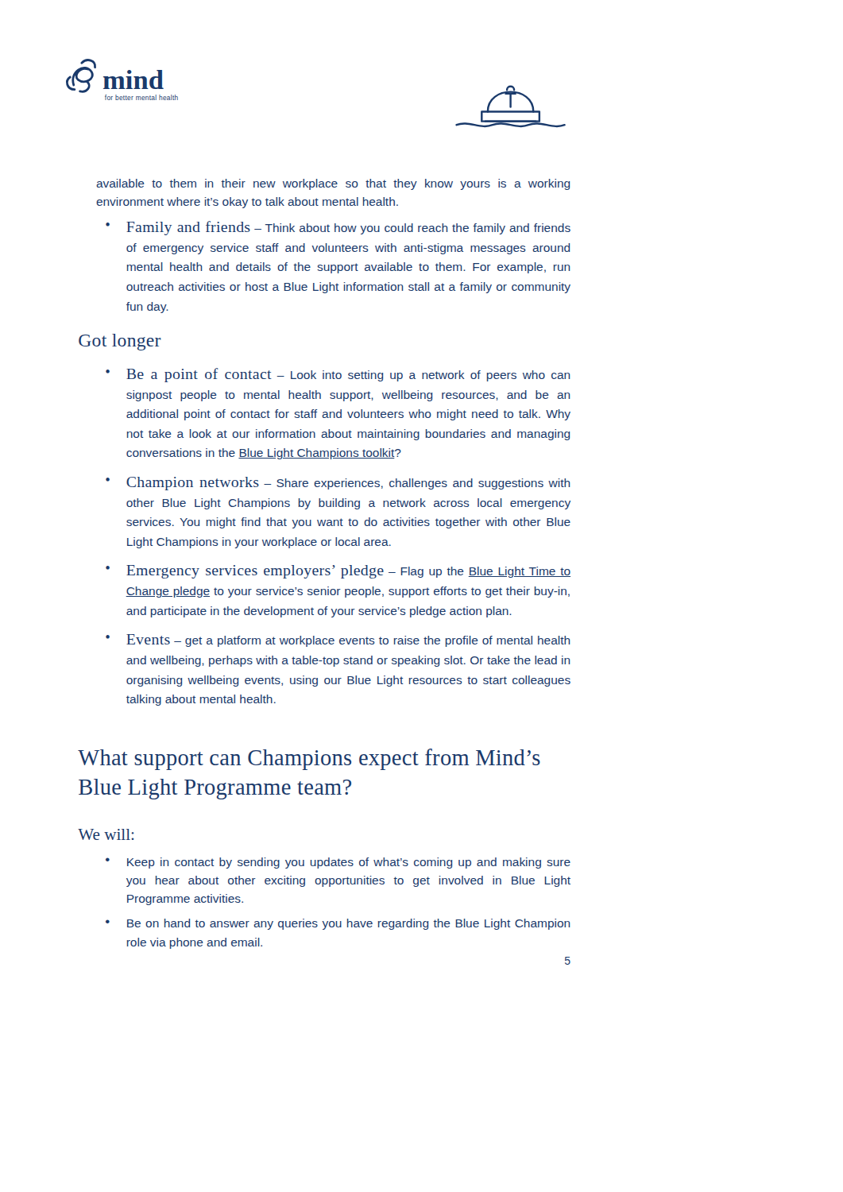mind for better mental health
available to them in their new workplace so that they know yours is a working environment where it’s okay to talk about mental health.
Family and friends – Think about how you could reach the family and friends of emergency service staff and volunteers with anti-stigma messages around mental health and details of the support available to them. For example, run outreach activities or host a Blue Light information stall at a family or community fun day.
Got longer
Be a point of contact – Look into setting up a network of peers who can signpost people to mental health support, wellbeing resources, and be an additional point of contact for staff and volunteers who might need to talk. Why not take a look at our information about maintaining boundaries and managing conversations in the Blue Light Champions toolkit?
Champion networks – Share experiences, challenges and suggestions with other Blue Light Champions by building a network across local emergency services. You might find that you want to do activities together with other Blue Light Champions in your workplace or local area.
Emergency services employers’ pledge – Flag up the Blue Light Time to Change pledge to your service’s senior people, support efforts to get their buy-in, and participate in the development of your service’s pledge action plan.
Events – get a platform at workplace events to raise the profile of mental health and wellbeing, perhaps with a table-top stand or speaking slot. Or take the lead in organising wellbeing events, using our Blue Light resources to start colleagues talking about mental health.
What support can Champions expect from Mind’s Blue Light Programme team?
We will:
Keep in contact by sending you updates of what’s coming up and making sure you hear about other exciting opportunities to get involved in Blue Light Programme activities.
Be on hand to answer any queries you have regarding the Blue Light Champion role via phone and email.
5